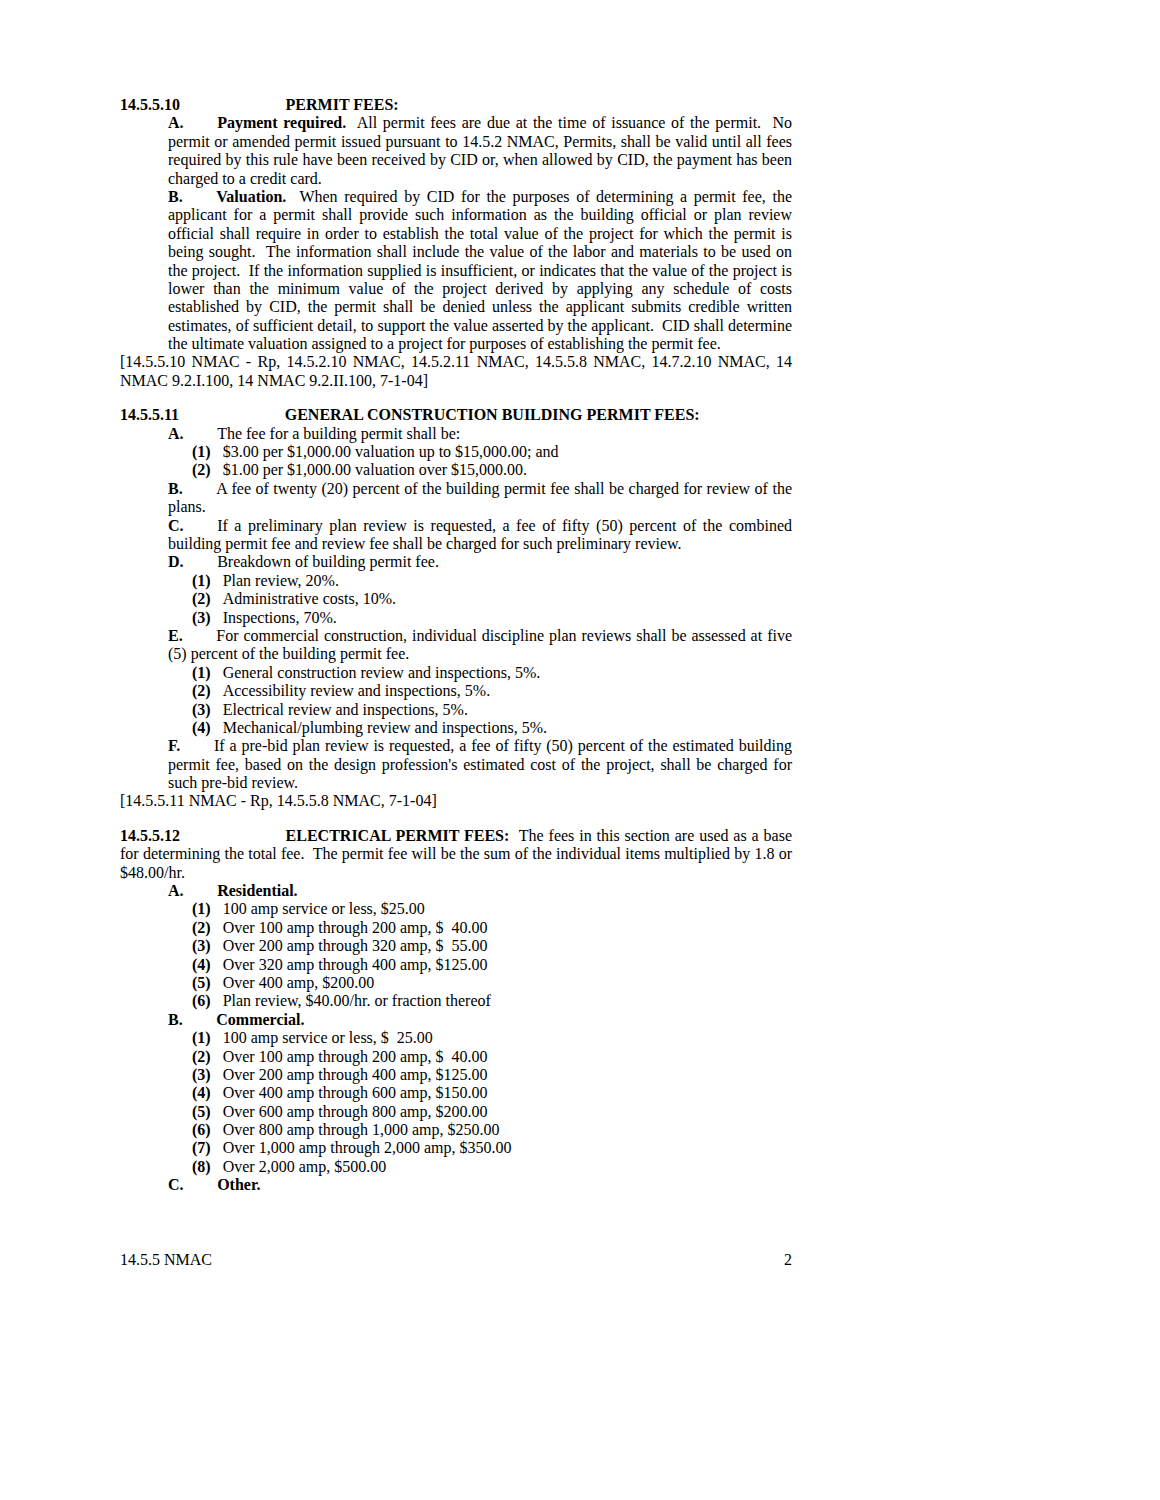14.5.5.10 PERMIT FEES:
A. Payment required. All permit fees are due at the time of issuance of the permit. No permit or amended permit issued pursuant to 14.5.2 NMAC, Permits, shall be valid until all fees required by this rule have been received by CID or, when allowed by CID, the payment has been charged to a credit card.
B. Valuation. When required by CID for the purposes of determining a permit fee, the applicant for a permit shall provide such information as the building official or plan review official shall require in order to establish the total value of the project for which the permit is being sought. The information shall include the value of the labor and materials to be used on the project. If the information supplied is insufficient, or indicates that the value of the project is lower than the minimum value of the project derived by applying any schedule of costs established by CID, the permit shall be denied unless the applicant submits credible written estimates, of sufficient detail, to support the value asserted by the applicant. CID shall determine the ultimate valuation assigned to a project for purposes of establishing the permit fee.
[14.5.5.10 NMAC - Rp, 14.5.2.10 NMAC, 14.5.2.11 NMAC, 14.5.5.8 NMAC, 14.7.2.10 NMAC, 14 NMAC 9.2.I.100, 14 NMAC 9.2.II.100, 7-1-04]
14.5.5.11 GENERAL CONSTRUCTION BUILDING PERMIT FEES:
A. The fee for a building permit shall be:
(1) $3.00 per $1,000.00 valuation up to $15,000.00; and
(2) $1.00 per $1,000.00 valuation over $15,000.00.
B. A fee of twenty (20) percent of the building permit fee shall be charged for review of the plans.
C. If a preliminary plan review is requested, a fee of fifty (50) percent of the combined building permit fee and review fee shall be charged for such preliminary review.
D. Breakdown of building permit fee.
(1) Plan review, 20%.
(2) Administrative costs, 10%.
(3) Inspections, 70%.
E. For commercial construction, individual discipline plan reviews shall be assessed at five (5) percent of the building permit fee.
(1) General construction review and inspections, 5%.
(2) Accessibility review and inspections, 5%.
(3) Electrical review and inspections, 5%.
(4) Mechanical/plumbing review and inspections, 5%.
F. If a pre-bid plan review is requested, a fee of fifty (50) percent of the estimated building permit fee, based on the design profession's estimated cost of the project, shall be charged for such pre-bid review.
[14.5.5.11 NMAC - Rp, 14.5.5.8 NMAC, 7-1-04]
14.5.5.12 ELECTRICAL PERMIT FEES: The fees in this section are used as a base for determining the total fee. The permit fee will be the sum of the individual items multiplied by 1.8 or $48.00/hr.
A. Residential.
(1) 100 amp service or less, $25.00
(2) Over 100 amp through 200 amp, $ 40.00
(3) Over 200 amp through 320 amp, $ 55.00
(4) Over 320 amp through 400 amp, $125.00
(5) Over 400 amp, $200.00
(6) Plan review, $40.00/hr. or fraction thereof
B. Commercial.
(1) 100 amp service or less, $ 25.00
(2) Over 100 amp through 200 amp, $ 40.00
(3) Over 200 amp through 400 amp, $125.00
(4) Over 400 amp through 600 amp, $150.00
(5) Over 600 amp through 800 amp, $200.00
(6) Over 800 amp through 1,000 amp, $250.00
(7) Over 1,000 amp through 2,000 amp, $350.00
(8) Over 2,000 amp, $500.00
C. Other.
14.5.5 NMAC 2